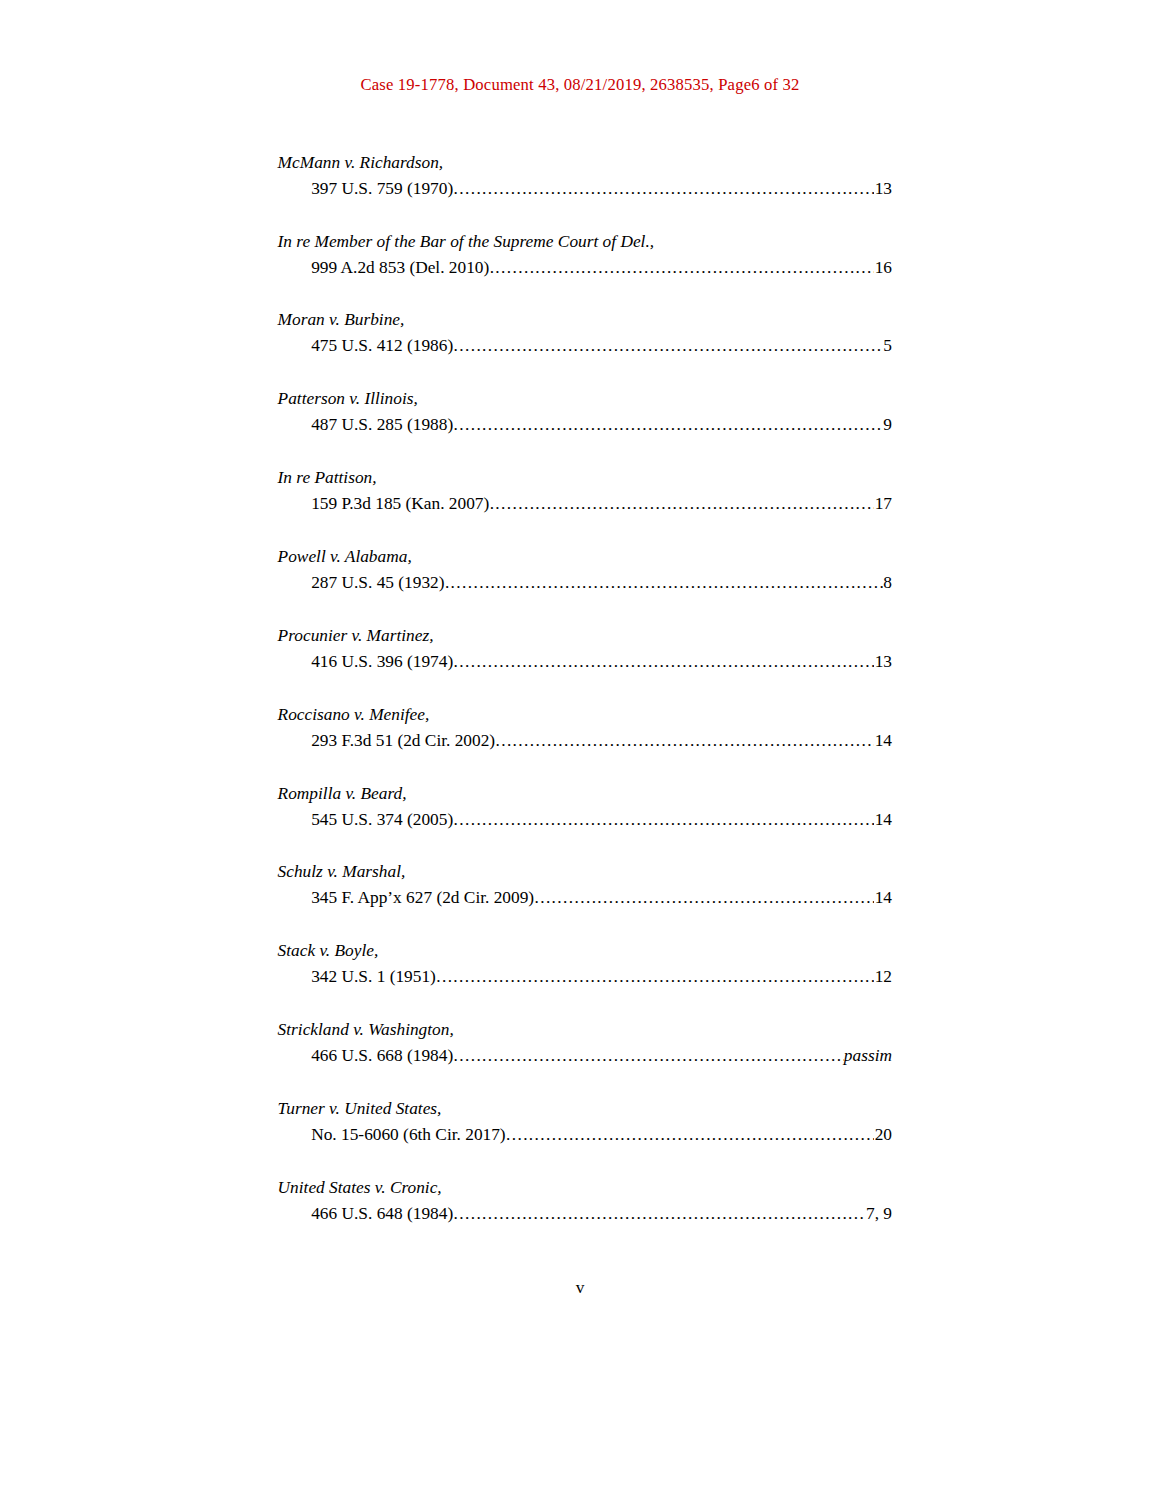Case 19-1778, Document 43, 08/21/2019, 2638535, Page6 of 32
McMann v. Richardson,
397 U.S. 759 (1970)......................................................................................... 13
In re Member of the Bar of the Supreme Court of Del.,
999 A.2d 853 (Del. 2010)................................................................................. 16
Moran v. Burbine,
475 U.S. 412 (1986)........................................................................................... 5
Patterson v. Illinois,
487 U.S. 285 (1988)........................................................................................... 9
In re Pattison,
159 P.3d 185 (Kan. 2007)................................................................................ 17
Powell v. Alabama,
287 U.S. 45 (1932)............................................................................................. 8
Procunier v. Martinez,
416 U.S. 396 (1974)......................................................................................... 13
Roccisano v. Menifee,
293 F.3d 51 (2d Cir. 2002).............................................................................. 14
Rompilla v. Beard,
545 U.S. 374 (2005)......................................................................................... 14
Schulz v. Marshal,
345 F. App’x 627 (2d Cir. 2009)....................................................................... 14
Stack v. Boyle,
342 U.S. 1 (1951).............................................................................................. 12
Strickland v. Washington,
466 U.S. 668 (1984)................................................................................. passim
Turner v. United States,
No. 15-6060 (6th Cir. 2017)........................................................................... 20
United States v. Cronic,
466 U.S. 648 (1984)..................................................................................... 7, 9
v